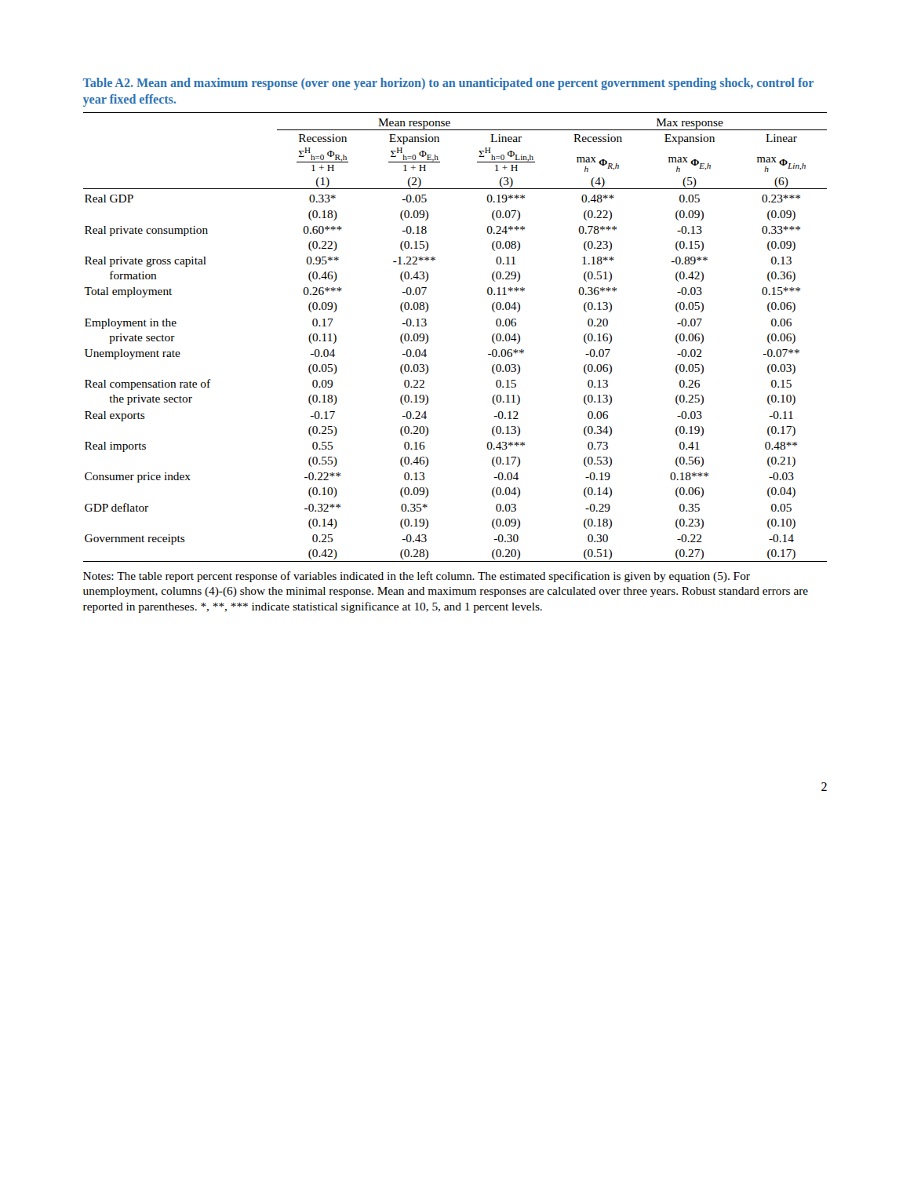Table A2. Mean and maximum response (over one year horizon) to an unanticipated one percent government spending shock, control for year fixed effects.
| | Mean response | Max response |
| | Recession | Expansion | Linear | Recession | Expansion | Linear |
| | Σ H h=0 Φ R,h 1 + H | Σ H h=0 Φ E,h 1 + H | Σ H h=0 Φ Lin,h 1 + H | max h Φ R,h | max h Φ E,h | max h Φ Lin,h |
| | (1) | (2) | (3) | (4) | (5) | (6) |
| Real GDP | 0.33* | -0.05 | 0.19*** | 0.48** | 0.05 | 0.23*** |
| | (0.18) | (0.09) | (0.07) | (0.22) | (0.09) | (0.09) |
| Real private consumption | 0.60*** | -0.18 | 0.24*** | 0.78*** | -0.13 | 0.33*** |
| | (0.22) | (0.15) | (0.08) | (0.23) | (0.15) | (0.09) |
| Real private gross capital | 0.95** | -1.22*** | 0.11 | 1.18** | -0.89** | 0.13 |
| formation | (0.46) | (0.43) | (0.29) | (0.51) | (0.42) | (0.36) |
| Total employment | 0.26*** | -0.07 | 0.11*** | 0.36*** | -0.03 | 0.15*** |
| | (0.09) | (0.08) | (0.04) | (0.13) | (0.05) | (0.06) |
| Employment in the | 0.17 | -0.13 | 0.06 | 0.20 | -0.07 | 0.06 |
| private sector | (0.11) | (0.09) | (0.04) | (0.16) | (0.06) | (0.06) |
| Unemployment rate | -0.04 | -0.04 | -0.06** | -0.07 | -0.02 | -0.07** |
| | (0.05) | (0.03) | (0.03) | (0.06) | (0.05) | (0.03) |
| Real compensation rate of | 0.09 | 0.22 | 0.15 | 0.13 | 0.26 | 0.15 |
| the private sector | (0.18) | (0.19) | (0.11) | (0.13) | (0.25) | (0.10) |
| Real exports | -0.17 | -0.24 | -0.12 | 0.06 | -0.03 | -0.11 |
| | (0.25) | (0.20) | (0.13) | (0.34) | (0.19) | (0.17) |
| Real imports | 0.55 | 0.16 | 0.43*** | 0.73 | 0.41 | 0.48** |
| | (0.55) | (0.46) | (0.17) | (0.53) | (0.56) | (0.21) |
| Consumer price index | -0.22** | 0.13 | -0.04 | -0.19 | 0.18*** | -0.03 |
| | (0.10) | (0.09) | (0.04) | (0.14) | (0.06) | (0.04) |
| GDP deflator | -0.32** | 0.35* | 0.03 | -0.29 | 0.35 | 0.05 |
| | (0.14) | (0.19) | (0.09) | (0.18) | (0.23) | (0.10) |
| Government receipts | 0.25 | -0.43 | -0.30 | 0.30 | -0.22 | -0.14 |
| | (0.42) | (0.28) | (0.20) | (0.51) | (0.27) | (0.17) |
Notes: The table report percent response of variables indicated in the left column. The estimated specification is given by equation (5). For unemployment, columns (4)-(6) show the minimal response. Mean and maximum responses are calculated over three years. Robust standard errors are reported in parentheses. *, **, *** indicate statistical significance at 10, 5, and 1 percent levels.
2